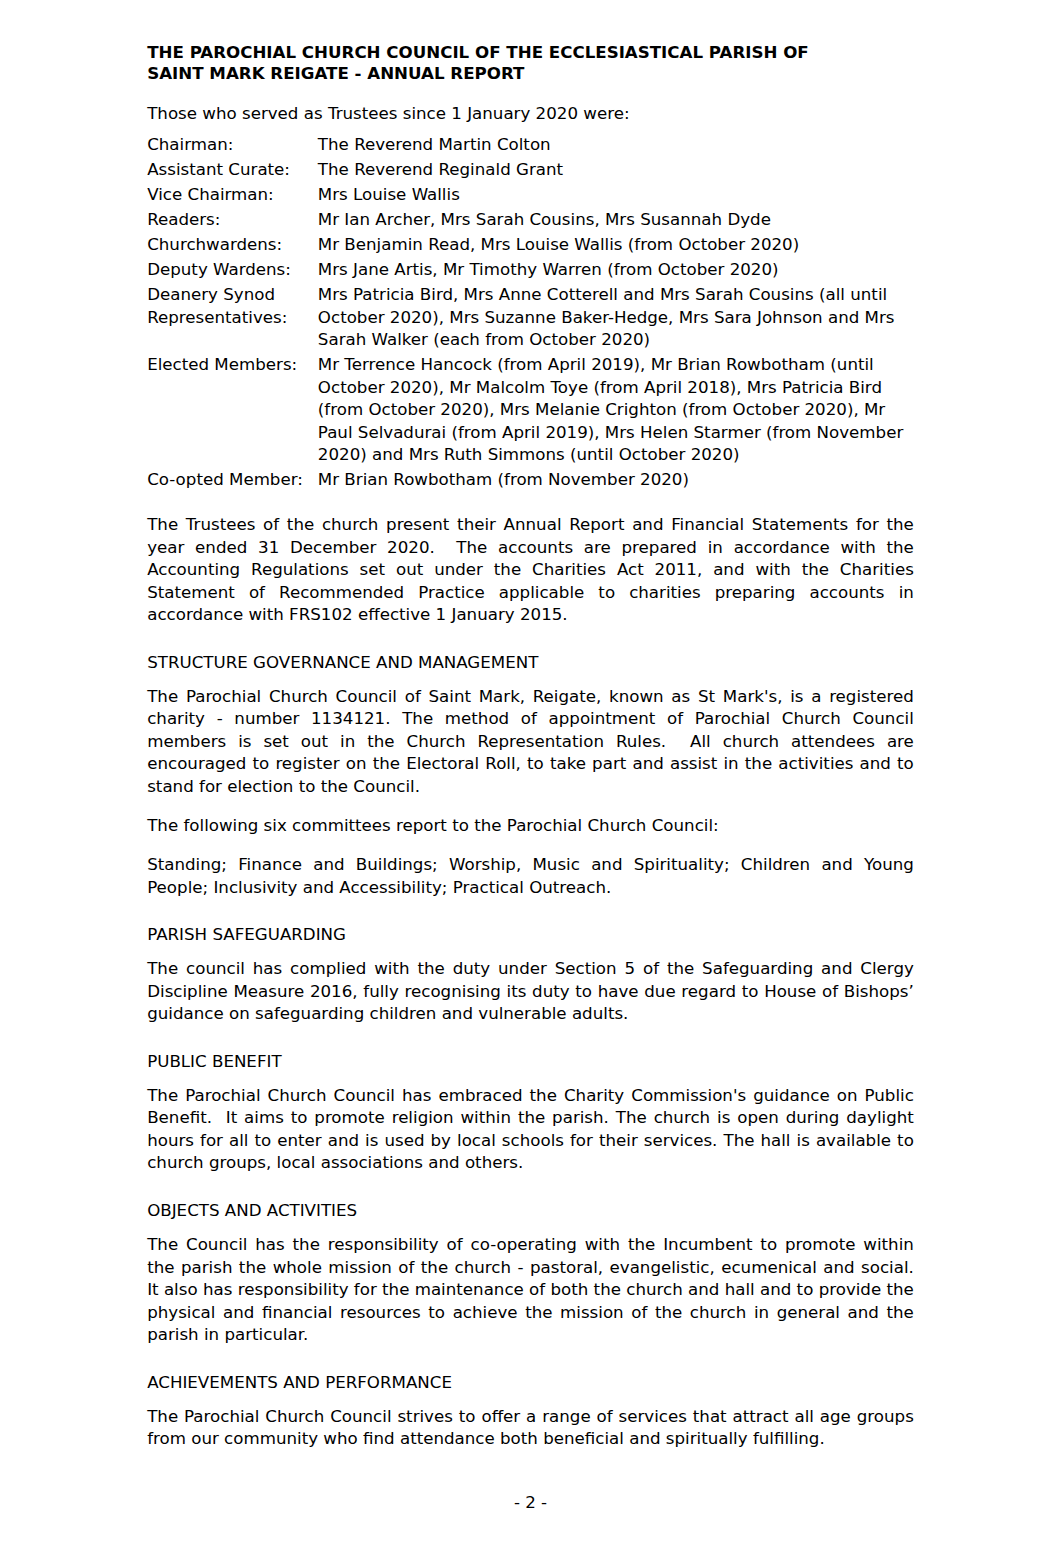The Parochial Church Council of the Ecclesiastical Parish of
Saint Mark Reigate - Annual Report
Those who served as Trustees since 1 January 2020 were:
| Chairman: | The Reverend Martin Colton |
| Assistant Curate: | The Reverend Reginald Grant |
| Vice Chairman: | Mrs Louise Wallis |
| Readers: | Mr Ian Archer, Mrs Sarah Cousins, Mrs Susannah Dyde |
| Churchwardens: | Mr Benjamin Read, Mrs Louise Wallis (from October 2020) |
| Deputy Wardens: | Mrs Jane Artis, Mr Timothy Warren (from October 2020) |
| Deanery Synod Representatives: | Mrs Patricia Bird, Mrs Anne Cotterell and Mrs Sarah Cousins (all until October 2020), Mrs Suzanne Baker-Hedge, Mrs Sara Johnson and Mrs Sarah Walker (each from October 2020) |
| Elected Members: | Mr Terrence Hancock (from April 2019), Mr Brian Rowbotham (until October 2020), Mr Malcolm Toye (from April 2018), Mrs Patricia Bird (from October 2020), Mrs Melanie Crighton (from October 2020), Mr Paul Selvadurai (from April 2019), Mrs Helen Starmer (from November 2020) and Mrs Ruth Simmons (until October 2020) |
| Co-opted Member: | Mr Brian Rowbotham (from November 2020) |
The Trustees of the church present their Annual Report and Financial Statements for the year ended 31 December 2020. The accounts are prepared in accordance with the Accounting Regulations set out under the Charities Act 2011, and with the Charities Statement of Recommended Practice applicable to charities preparing accounts in accordance with FRS102 effective 1 January 2015.
Structure Governance and Management
The Parochial Church Council of Saint Mark, Reigate, known as St Mark's, is a registered charity - number 1134121. The method of appointment of Parochial Church Council members is set out in the Church Representation Rules. All church attendees are encouraged to register on the Electoral Roll, to take part and assist in the activities and to stand for election to the Council.
The following six committees report to the Parochial Church Council:
Standing; Finance and Buildings; Worship, Music and Spirituality; Children and Young People; Inclusivity and Accessibility; Practical Outreach.
Parish Safeguarding
The council has complied with the duty under Section 5 of the Safeguarding and Clergy Discipline Measure 2016, fully recognising its duty to have due regard to House of Bishops’ guidance on safeguarding children and vulnerable adults.
Public Benefit
The Parochial Church Council has embraced the Charity Commission's guidance on Public Benefit. It aims to promote religion within the parish. The church is open during daylight hours for all to enter and is used by local schools for their services. The hall is available to church groups, local associations and others.
Objects and Activities
The Council has the responsibility of co-operating with the Incumbent to promote within the parish the whole mission of the church - pastoral, evangelistic, ecumenical and social. It also has responsibility for the maintenance of both the church and hall and to provide the physical and financial resources to achieve the mission of the church in general and the parish in particular.
Achievements and Performance
The Parochial Church Council strives to offer a range of services that attract all age groups from our community who find attendance both beneficial and spiritually fulfilling.
- 2 -